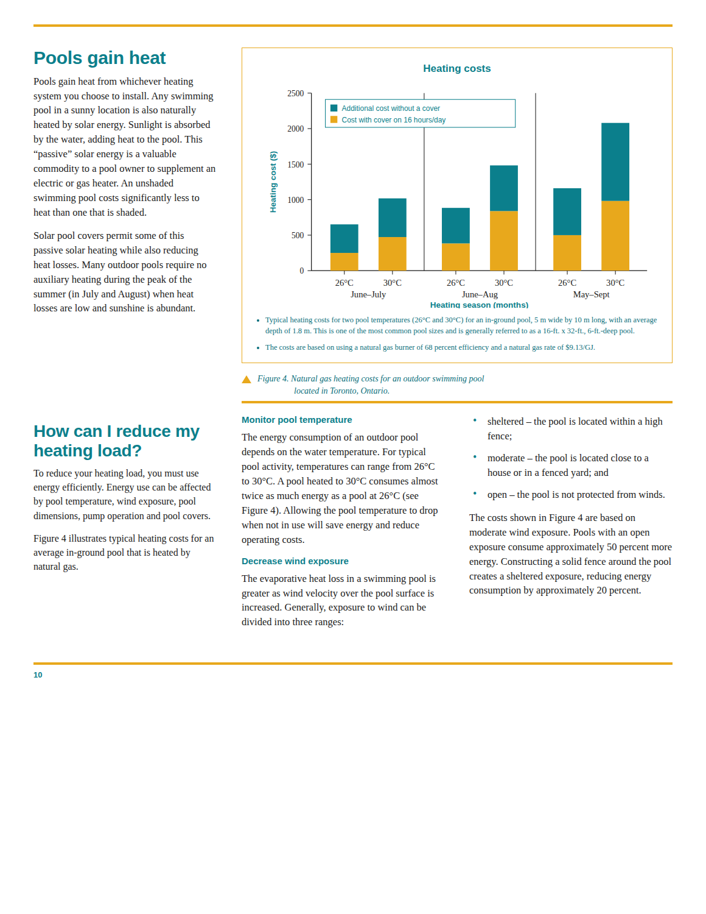Pools gain heat
Pools gain heat from whichever heating system you choose to install. Any swimming pool in a sunny location is also naturally heated by solar energy. Sunlight is absorbed by the water, adding heat to the pool. This “passive” solar energy is a valuable commodity to a pool owner to supplement an electric or gas heater. An unshaded swimming pool costs significantly less to heat than one that is shaded.
Solar pool covers permit some of this passive solar heating while also reducing heat losses. Many outdoor pools require no auxiliary heating during the peak of the summer (in July and August) when heat losses are low and sunshine is abundant.
Heating costs
0 500 1000 1500 2000 2500 Heating cost ($) 26°C 30°C 26°C 30°C 26°C 30°C June–July June–Aug May–Sept Heating season (months) Additional cost without a cover Cost with cover on 16 hours/day
Typical heating costs for two pool temperatures (26°C and 30°C) for an in-ground pool, 5 m wide by 10 m long, with an average depth of 1.8 m. This is one of the most common pool sizes and is generally referred to as a 16-ft. x 32-ft., 6-ft.-deep pool.
The costs are based on using a natural gas burner of 68 percent efficiency and a natural gas rate of $9.13/GJ.
Figure 4. Natural gas heating costs for an outdoor swimming pool located in Toronto, Ontario.
How can I reduce my heating load?
To reduce your heating load, you must use energy efficiently. Energy use can be affected by pool temperature, wind exposure, pool dimensions, pump operation and pool covers.
Figure 4 illustrates typical heating costs for an average in-ground pool that is heated by natural gas.
Monitor pool temperature
The energy consumption of an outdoor pool depends on the water temperature. For typical pool activity, temperatures can range from 26°C to 30°C. A pool heated to 30°C consumes almost twice as much energy as a pool at 26°C (see Figure 4). Allowing the pool temperature to drop when not in use will save energy and reduce operating costs.
Decrease wind exposure
The evaporative heat loss in a swimming pool is greater as wind velocity over the pool surface is increased. Generally, exposure to wind can be divided into three ranges:
sheltered – the pool is located within a high fence;
moderate – the pool is located close to a house or in a fenced yard; and
open – the pool is not protected from winds.
The costs shown in Figure 4 are based on moderate wind exposure. Pools with an open exposure consume approximately 50 percent more energy. Constructing a solid fence around the pool creates a sheltered exposure, reducing energy consumption by approximately 20 percent.
10